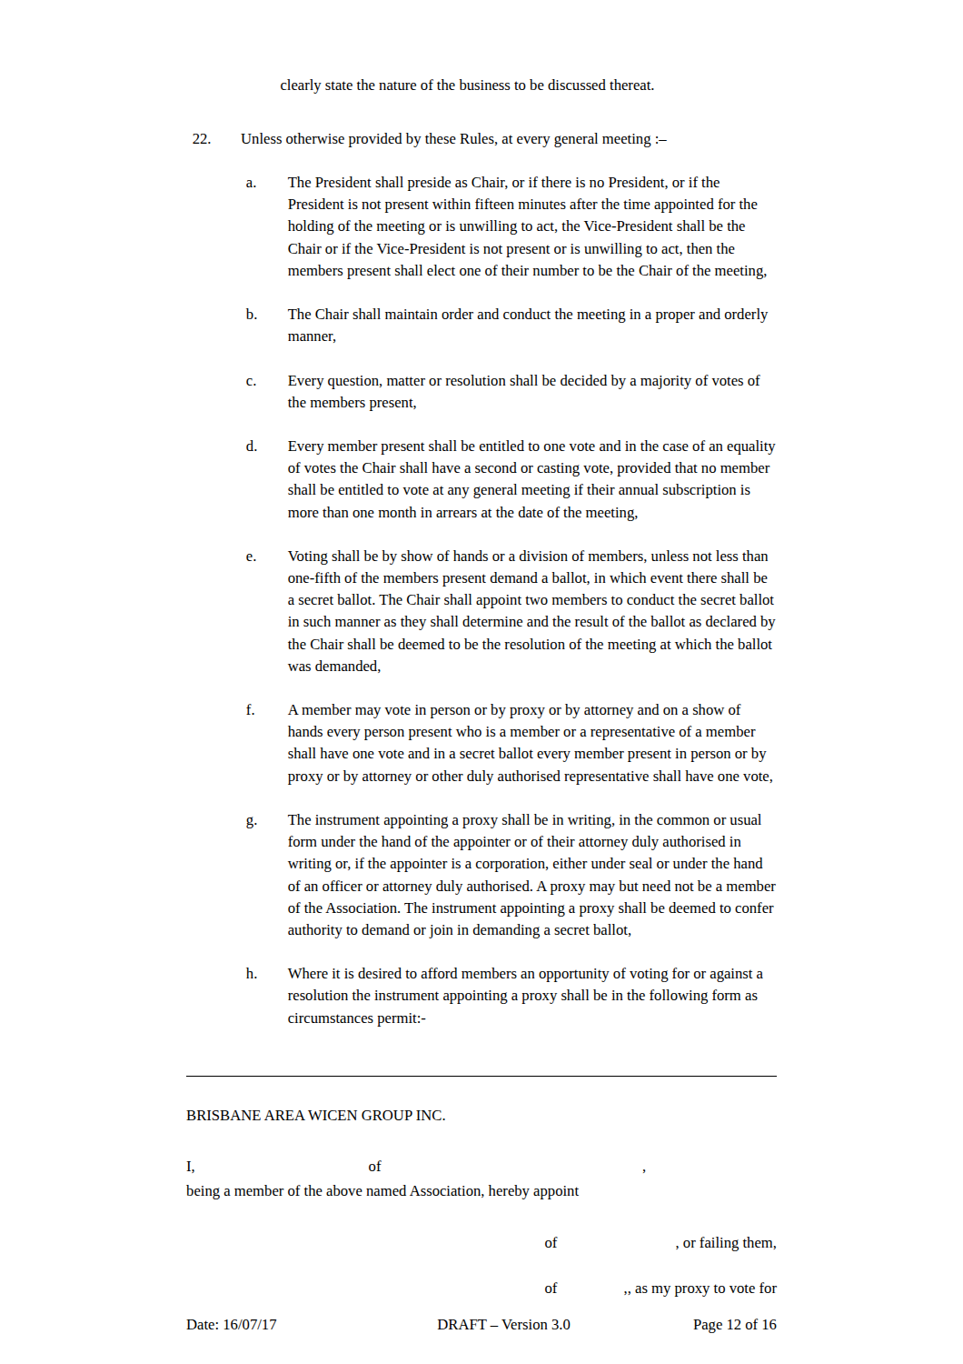clearly state the nature of the business to be discussed thereat.
22.
Unless otherwise provided by these Rules, at every general meeting :–
a. The President shall preside as Chair, or if there is no President, or if the President is not present within fifteen minutes after the time appointed for the holding of the meeting or is unwilling to act, the Vice-President shall be the Chair or if the Vice-President is not present or is unwilling to act, then the members present shall elect one of their number to be the Chair of the meeting,
b. The Chair shall maintain order and conduct the meeting in a proper and orderly manner,
c. Every question, matter or resolution shall be decided by a majority of votes of the members present,
d. Every member present shall be entitled to one vote and in the case of an equality of votes the Chair shall have a second or casting vote, provided that no member shall be entitled to vote at any general meeting if their annual subscription is more than one month in arrears at the date of the meeting,
e. Voting shall be by show of hands or a division of members, unless not less than one-fifth of the members present demand a ballot, in which event there shall be a secret ballot. The Chair shall appoint two members to conduct the secret ballot in such manner as they shall determine and the result of the ballot as declared by the Chair shall be deemed to be the resolution of the meeting at which the ballot was demanded,
f. A member may vote in person or by proxy or by attorney and on a show of hands every person present who is a member or a representative of a member shall have one vote and in a secret ballot every member present in person or by proxy or by attorney or other duly authorised representative shall have one vote,
g. The instrument appointing a proxy shall be in writing, in the common or usual form under the hand of the appointer or of their attorney duly authorised in writing or, if the appointer is a corporation, either under seal or under the hand of an officer or attorney duly authorised. A proxy may but need not be a member of the Association. The instrument appointing a proxy shall be deemed to confer authority to demand or join in demanding a secret ballot,
h. Where it is desired to afford members an opportunity of voting for or against a resolution the instrument appointing a proxy shall be in the following form as circumstances permit:-
BRISBANE AREA WICEN GROUP INC.
I, of ,
being a member of the above named Association, hereby appoint
of , or failing them,
of ,, as my proxy to vote for
Date: 16/07/17 DRAFT – Version 3.0 Page 12 of 16